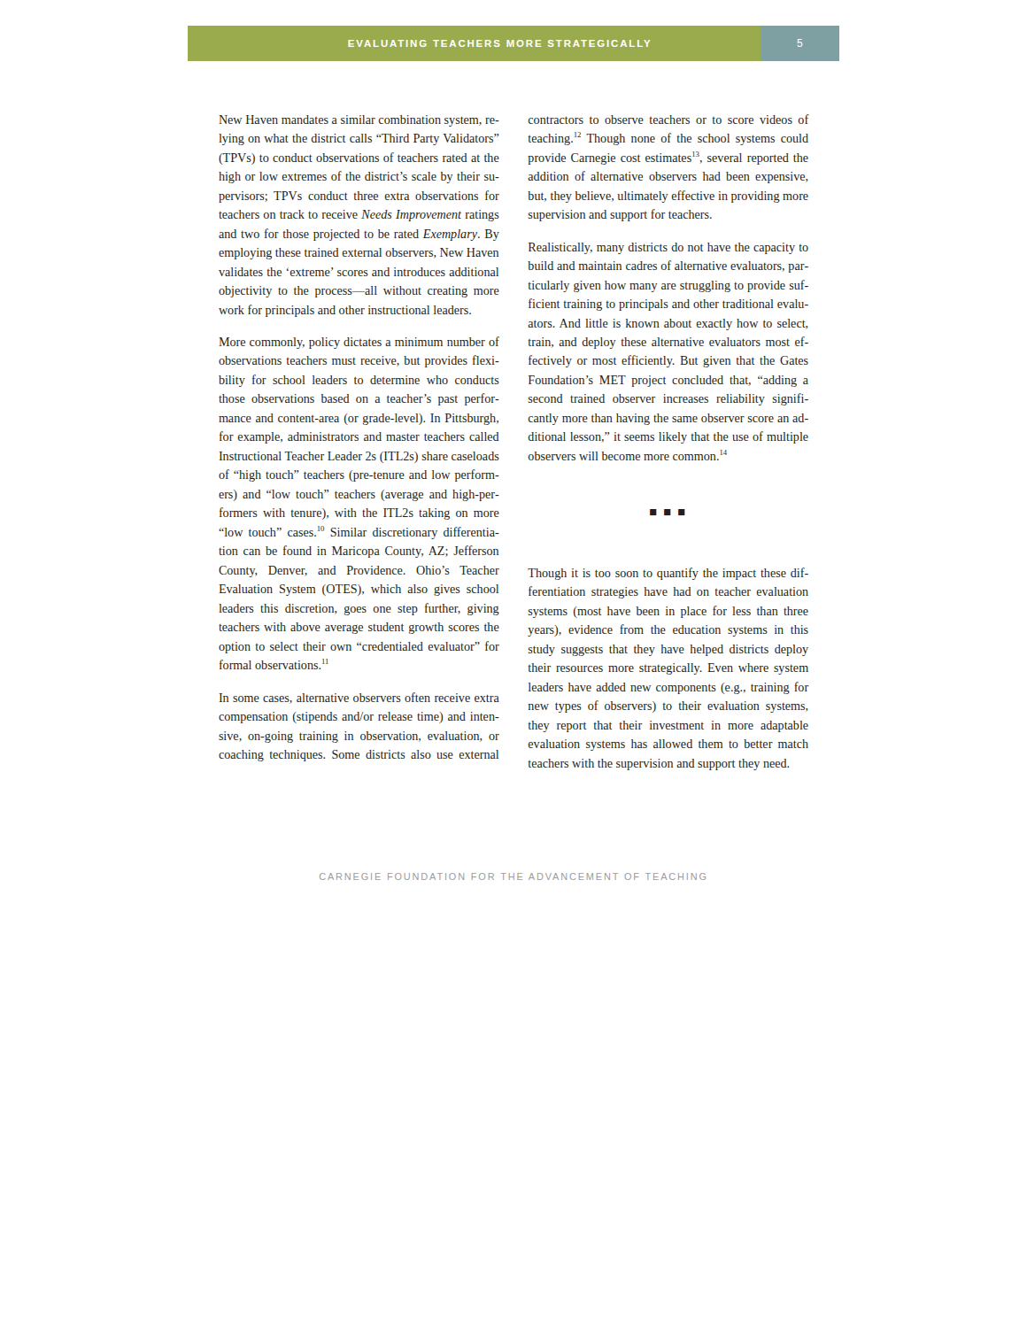Evaluating Teachers More Strategically
5
New Haven mandates a similar combination system, relying on what the district calls “Third Party Validators” (TPVs) to conduct observations of teachers rated at the high or low extremes of the district’s scale by their supervisors; TPVs conduct three extra observations for teachers on track to receive Needs Improvement ratings and two for those projected to be rated Exemplary. By employing these trained external observers, New Haven validates the ‘extreme’ scores and introduces additional objectivity to the process—all without creating more work for principals and other instructional leaders.
More commonly, policy dictates a minimum number of observations teachers must receive, but provides flexibility for school leaders to determine who conducts those observations based on a teacher’s past performance and content-area (or grade-level). In Pittsburgh, for example, administrators and master teachers called Instructional Teacher Leader 2s (ITL2s) share caseloads of “high touch” teachers (pre-tenure and low performers) and “low touch” teachers (average and high-performers with tenure), with the ITL2s taking on more “low touch” cases.10 Similar discretionary differentiation can be found in Maricopa County, AZ; Jefferson County, Denver, and Providence. Ohio’s Teacher Evaluation System (OTES), which also gives school leaders this discretion, goes one step further, giving teachers with above average student growth scores the option to select their own “credentialed evaluator” for formal observations.11
In some cases, alternative observers often receive extra compensation (stipends and/or release time) and intensive, on-going training in observation, evaluation, or coaching techniques. Some districts also use external contractors to observe teachers or to score videos of teaching.12 Though none of the school systems could provide Carnegie cost estimates13, several reported the addition of alternative observers had been expensive, but, they believe, ultimately effective in providing more supervision and support for teachers.
Realistically, many districts do not have the capacity to build and maintain cadres of alternative evaluators, particularly given how many are struggling to provide sufficient training to principals and other traditional evaluators. And little is known about exactly how to select, train, and deploy these alternative evaluators most effectively or most efficiently. But given that the Gates Foundation’s MET project concluded that, “adding a second trained observer increases reliability significantly more than having the same observer score an additional lesson,” it seems likely that the use of multiple observers will become more common.14
■ ■ ■
Though it is too soon to quantify the impact these differentiation strategies have had on teacher evaluation systems (most have been in place for less than three years), evidence from the education systems in this study suggests that they have helped districts deploy their resources more strategically. Even where system leaders have added new components (e.g., training for new types of observers) to their evaluation systems, they report that their investment in more adaptable evaluation systems has allowed them to better match teachers with the supervision and support they need.
Carnegie Foundation for the Advancement of Teaching